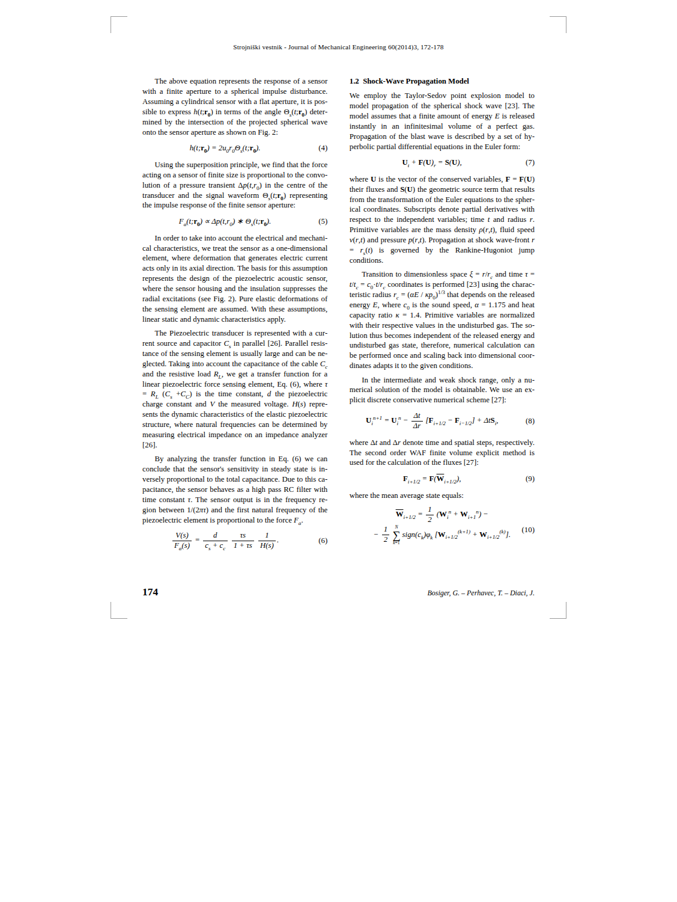Strojniški vestnik - Journal of Mechanical Engineering 60(2014)3, 172-178
The above equation represents the response of a sensor with a finite aperture to a spherical impulse disturbance. Assuming a cylindrical sensor with a flat aperture, it is possible to express h(t;r0) in terms of the angle Θs(t;r0) determined by the intersection of the projected spherical wave onto the sensor aperture as shown on Fig. 2:
h(t;r0) = 2u0r0Θs(t;r0).
(4)
Using the superposition principle, we find that the force acting on a sensor of finite size is proportional to the convolution of a pressure transient Δp(t,r0) in the centre of the transducer and the signal waveform Θs(t;r0) representing the impulse response of the finite sensor aperture:
Fa(t;r0) ∝ Δp(t,r0) ∗ Θs(t;r0).
(5)
In order to take into account the electrical and mechanical characteristics, we treat the sensor as a one-dimensional element, where deformation that generates electric current acts only in its axial direction. The basis for this assumption represents the design of the piezoelectric acoustic sensor, where the sensor housing and the insulation suppresses the radial excitations (see Fig. 2). Pure elastic deformations of the sensing element are assumed. With these assumptions, linear static and dynamic characteristics apply.
The Piezoelectric transducer is represented with a current source and capacitor Cs in parallel [26]. Parallel resistance of the sensing element is usually large and can be neglected. Taking into account the capacitance of the cable Cc and the resistive load RL, we get a transfer function for a linear piezoelectric force sensing element, Eq. (6), where τ = RL (Cs +CC) is the time constant, d the piezoelectric charge constant and V the measured voltage. H(s) represents the dynamic characteristics of the elastic piezoelectric structure, where natural frequencies can be determined by measuring electrical impedance on an impedance analyzer [26].
By analyzing the transfer function in Eq. (6) we can conclude that the sensor's sensitivity in steady state is inversely proportional to the total capacitance. Due to this capacitance, the sensor behaves as a high pass RC filter with time constant τ. The sensor output is in the frequency region between 1/(2πτ) and the first natural frequency of the piezoelectric element is proportional to the force Fa.
V(s) Fa(s) = dcs + cc τs 1 + τs 1 H(s).
(6)
1.2 Shock-Wave Propagation Model
We employ the Taylor-Sedov point explosion model to model propagation of the spherical shock wave [23]. The model assumes that a finite amount of energy E is released instantly in an infinitesimal volume of a perfect gas. Propagation of the blast wave is described by a set of hyperbolic partial differential equations in the Euler form:
Ut + F(U)r = S(U),
(7)
where U is the vector of the conserved variables, F = F(U) their fluxes and S(U) the geometric source term that results from the transformation of the Euler equations to the spherical coordinates. Subscripts denote partial derivatives with respect to the independent variables; time t and radius r. Primitive variables are the mass density ρ(r,t), fluid speed v(r,t) and pressure p(r,t). Propagation at shock wave-front r = rs(t) is governed by the Rankine-Hugoniot jump conditions.
Transition to dimensionless space ξ = r/rc and time τ = t/tc = c0·t/rc coordinates is performed [23] using the characteristic radius rc = (αE / κp0)1/3 that depends on the released energy E, where c0 is the sound speed, α = 1.175 and heat capacity ratio κ = 1.4. Primitive variables are normalized with their respective values in the undisturbed gas. The solution thus becomes independent of the released energy and undisturbed gas state, therefore, numerical calculation can be performed once and scaling back into dimensional coordinates adapts it to the given conditions.
In the intermediate and weak shock range, only a numerical solution of the model is obtainable. We use an explicit discrete conservative numerical scheme [27]:
Uin+1 = Uin − Δt Δr [Fi+1/2 − Fi−1/2] + ΔtSi,
(8)
where Δt and Δr denote time and spatial steps, respectively. The second order WAF finite volume explicit method is used for the calculation of the fluxes [27]:
Fi+1/2 = F(Wi+1/2),
(9)
where the mean average state equals:
Wi+1/2 = 12 (Win + Wi+1n) −
− 12 N∑k=1 sign(ck)φk [Wi+1/2(k+1) + Wi+1/2(k)]. (10)
174
Bosiger, G. – Perhavec, T. – Diaci, J.